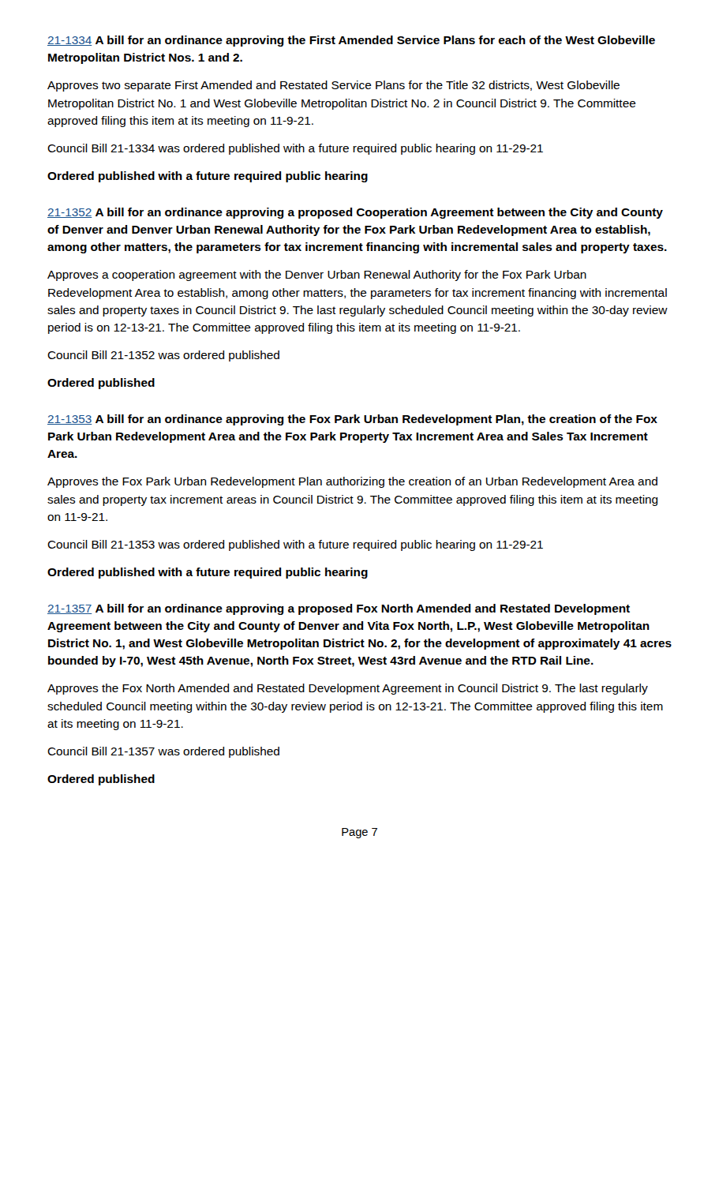21-1334 A bill for an ordinance approving the First Amended Service Plans for each of the West Globeville Metropolitan District Nos. 1 and 2.
Approves two separate First Amended and Restated Service Plans for the Title 32 districts, West Globeville Metropolitan District No. 1 and West Globeville Metropolitan District No. 2 in Council District 9. The Committee approved filing this item at its meeting on 11-9-21.
Council Bill 21-1334 was ordered published with a future required public hearing on 11-29-21
Ordered published with a future required public hearing
21-1352 A bill for an ordinance approving a proposed Cooperation Agreement between the City and County of Denver and Denver Urban Renewal Authority for the Fox Park Urban Redevelopment Area to establish, among other matters, the parameters for tax increment financing with incremental sales and property taxes.
Approves a cooperation agreement with the Denver Urban Renewal Authority for the Fox Park Urban Redevelopment Area to establish, among other matters, the parameters for tax increment financing with incremental sales and property taxes in Council District 9. The last regularly scheduled Council meeting within the 30-day review period is on 12-13-21. The Committee approved filing this item at its meeting on 11-9-21.
Council Bill 21-1352 was ordered published
Ordered published
21-1353 A bill for an ordinance approving the Fox Park Urban Redevelopment Plan, the creation of the Fox Park Urban Redevelopment Area and the Fox Park Property Tax Increment Area and Sales Tax Increment Area.
Approves the Fox Park Urban Redevelopment Plan authorizing the creation of an Urban Redevelopment Area and sales and property tax increment areas in Council District 9. The Committee approved filing this item at its meeting on 11-9-21.
Council Bill 21-1353 was ordered published with a future required public hearing on 11-29-21
Ordered published with a future required public hearing
21-1357 A bill for an ordinance approving a proposed Fox North Amended and Restated Development Agreement between the City and County of Denver and Vita Fox North, L.P., West Globeville Metropolitan District No. 1, and West Globeville Metropolitan District No. 2, for the development of approximately 41 acres bounded by I-70, West 45th Avenue, North Fox Street, West 43rd Avenue and the RTD Rail Line.
Approves the Fox North Amended and Restated Development Agreement in Council District 9. The last regularly scheduled Council meeting within the 30-day review period is on 12-13-21. The Committee approved filing this item at its meeting on 11-9-21.
Council Bill 21-1357 was ordered published
Ordered published
Page 7